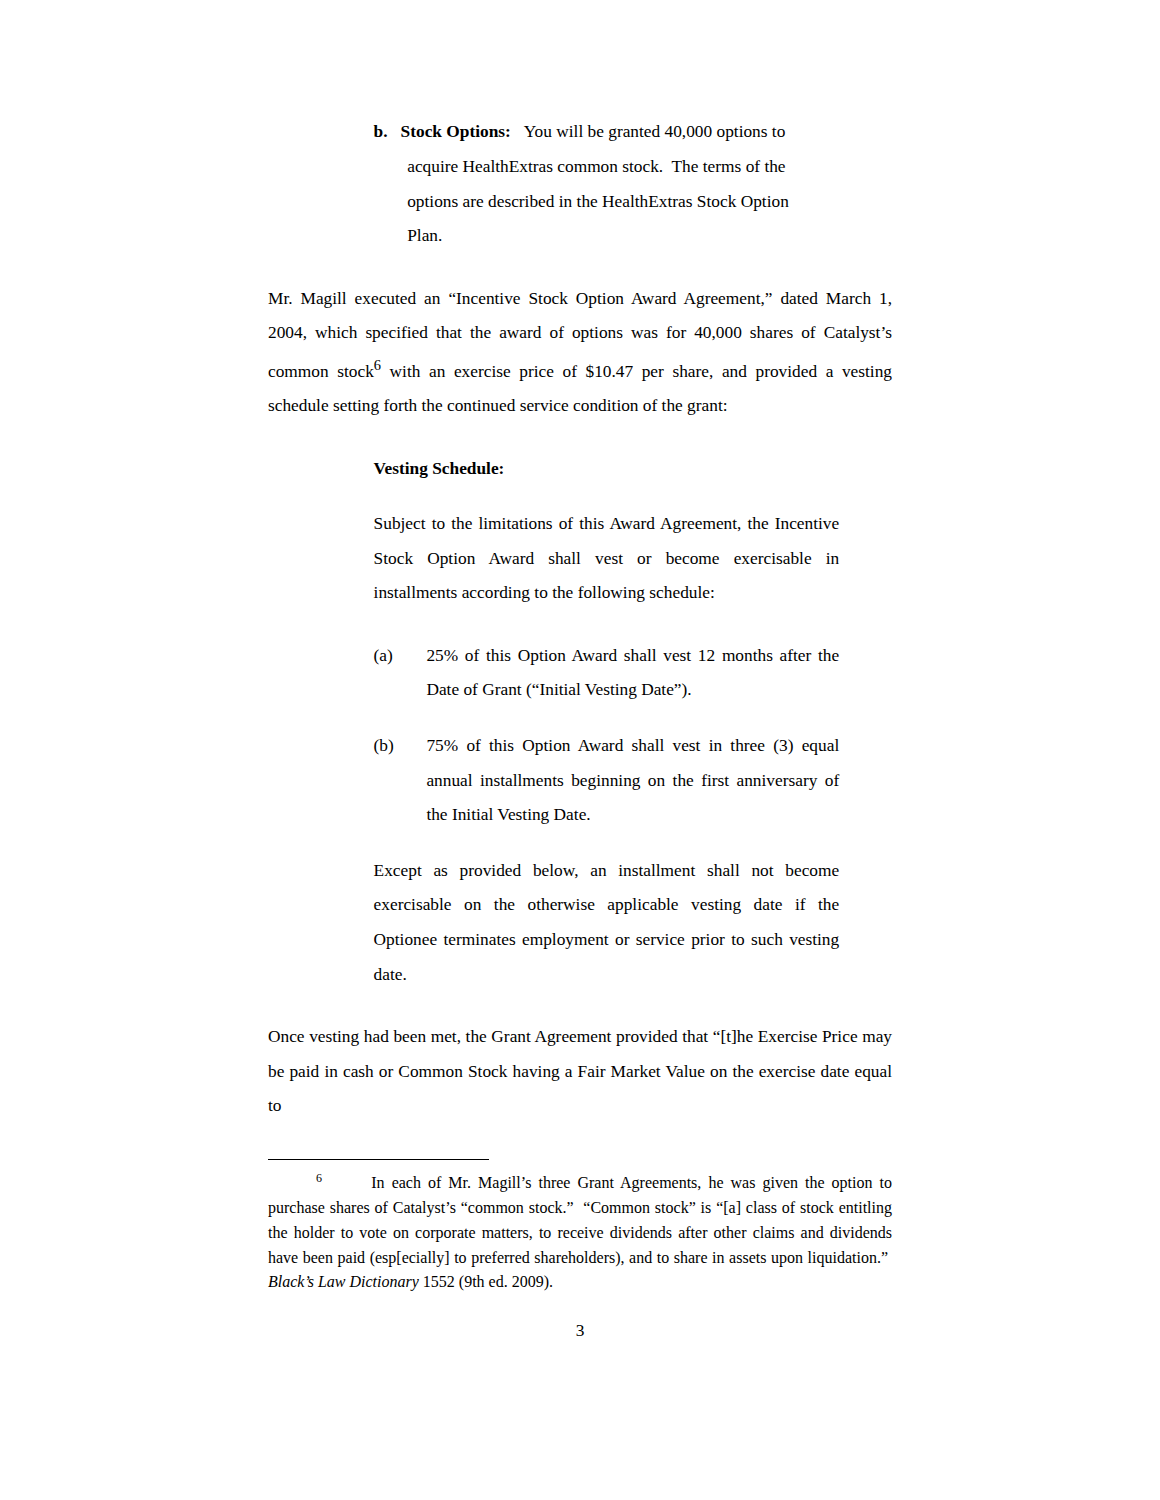b. Stock Options: You will be granted 40,000 options to acquire HealthExtras common stock. The terms of the options are described in the HealthExtras Stock Option Plan.
Mr. Magill executed an “Incentive Stock Option Award Agreement,” dated March 1, 2004, which specified that the award of options was for 40,000 shares of Catalyst’s common stock6 with an exercise price of $10.47 per share, and provided a vesting schedule setting forth the continued service condition of the grant:
Vesting Schedule:
Subject to the limitations of this Award Agreement, the Incentive Stock Option Award shall vest or become exercisable in installments according to the following schedule:
(a)
25% of this Option Award shall vest 12 months after the Date of Grant (“Initial Vesting Date”).
(b)
75% of this Option Award shall vest in three (3) equal annual installments beginning on the first anniversary of the Initial Vesting Date.
Except as provided below, an installment shall not become exercisable on the otherwise applicable vesting date if the Optionee terminates employment or service prior to such vesting date.
Once vesting had been met, the Grant Agreement provided that “[t]he Exercise Price may be paid in cash or Common Stock having a Fair Market Value on the exercise date equal to
6 In each of Mr. Magill’s three Grant Agreements, he was given the option to purchase shares of Catalyst’s “common stock.” “Common stock” is “[a] class of stock entitling the holder to vote on corporate matters, to receive dividends after other claims and dividends have been paid (esp[ecially] to preferred shareholders), and to share in assets upon liquidation.” Black’s Law Dictionary 1552 (9th ed. 2009).
3